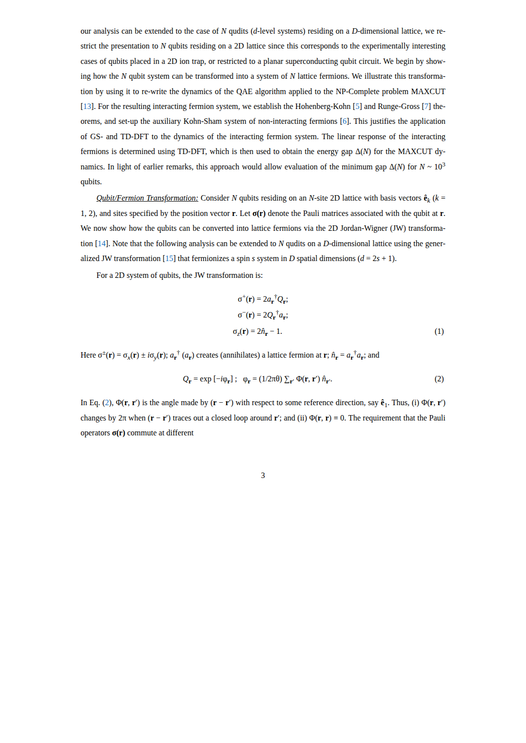our analysis can be extended to the case of N qudits (d-level systems) residing on a D-dimensional lattice, we restrict the presentation to N qubits residing on a 2D lattice since this corresponds to the experimentally interesting cases of qubits placed in a 2D ion trap, or restricted to a planar superconducting qubit circuit. We begin by showing how the N qubit system can be transformed into a system of N lattice fermions. We illustrate this transformation by using it to re-write the dynamics of the QAE algorithm applied to the NP-Complete problem MAXCUT [13]. For the resulting interacting fermion system, we establish the Hohenberg-Kohn [5] and Runge-Gross [7] theorems, and set-up the auxiliary Kohn-Sham system of non-interacting fermions [6]. This justifies the application of GS- and TD-DFT to the dynamics of the interacting fermion system. The linear response of the interacting fermions is determined using TD-DFT, which is then used to obtain the energy gap Δ(N) for the MAXCUT dynamics. In light of earlier remarks, this approach would allow evaluation of the minimum gap Δ(N) for N ~ 103 qubits.
Qubit/Fermion Transformation: Consider N qubits residing on an N-site 2D lattice with basis vectors êk (k = 1, 2), and sites specified by the position vector r. Let σ(r) denote the Pauli matrices associated with the qubit at r. We now show how the qubits can be converted into lattice fermions via the 2D Jordan-Wigner (JW) transformation [14]. Note that the following analysis can be extended to N qudits on a D-dimensional lattice using the generalized JW transformation [15] that fermionizes a spin s system in D spatial dimensions (d = 2s + 1).
For a 2D system of qubits, the JW transformation is:
σ+(r) = 2ar†Qr; σ−(r) = 2Qr†ar; σz(r) = 2n̂r − 1. (1)
Here σ±(r) = σx(r) ± iσy(r); ar† (ar) creates (annihilates) a lattice fermion at r; n̂r = ar†ar; and
Qr = exp [−iφr] ; φr = (1/2πθ) ∑r′ Φ(r, r′) n̂r′. (2)
In Eq. (2), Φ(r, r′) is the angle made by (r − r′) with respect to some reference direction, say ê1. Thus, (i) Φ(r, r′) changes by 2π when (r − r′) traces out a closed loop around r′; and (ii) Φ(r, r) ≡ 0. The requirement that the Pauli operators σ(r) commute at different
3